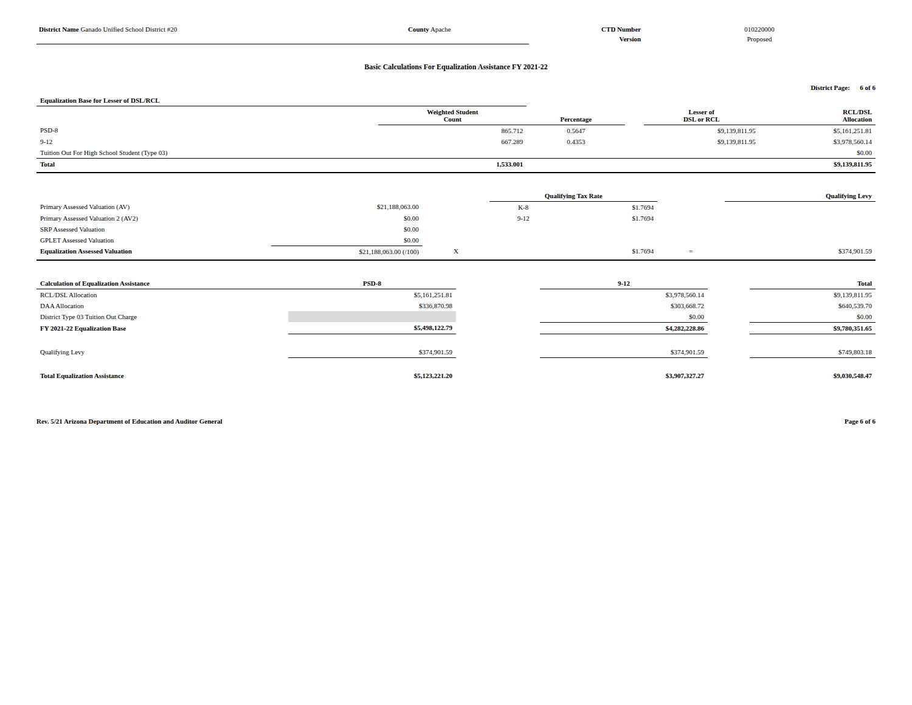| District Name Ganado Unified School District #20 | County Apache | CTD Number | 010220000 |
| | | Version | Proposed |
Basic Calculations For Equalization Assistance FY 2021-22
District Page: 6 of 6
| Equalization Base for Lesser of DSL/RCL | |
| | Weighted Student Count | Percentage | | Lesser of DSL or RCL | RCL/DSL Allocation |
| PSD-8 | 865.712 | 0.5647 | | $9,139,811.95 | $5,161,251.81 |
| 9-12 | 667.289 | 0.4353 | | $9,139,811.95 | $3,978,560.14 |
| Tuition Out For High School Student (Type 03) | | | | | $0.00 |
| Total | 1,533.001 | | | | $9,139,811.95 |
| | | | Qualifying Tax Rate | | Qualifying Levy |
| Primary Assessed Valuation (AV) | $21,188,063.00 | | K-8 | $1.7694 | | |
| Primary Assessed Valuation 2 (AV2) | $0.00 | | 9-12 | $1.7694 | | |
| SRP Assessed Valuation | $0.00 | | | | | |
| GPLET Assessed Valuation | $0.00 | | | | | |
| Equalization Assessed Valuation | $21,188,063.00 (/100) | X | | $1.7694 | = | $374,901.59 |
| Calculation of Equalization Assistance | PSD-8 | | 9-12 | | Total |
| RCL/DSL Allocation | $5,161,251.81 | | $3,978,560.14 | | $9,139,811.95 |
| DAA Allocation | $336,870.98 | | $303,668.72 | | $640,539.70 |
| District Type 03 Tuition Out Charge | | | $0.00 | | $0.00 |
| FY 2021-22 Equalization Base | $5,498,122.79 | | $4,282,228.86 | | $9,780,351.65 |
| Qualifying Levy | $374,901.59 | | $374,901.59 | | $749,803.18 |
| Total Equalization Assistance | $5,123,221.20 | | $3,907,327.27 | | $9,030,548.47 |
Rev. 5/21 Arizona Department of Education and Auditor General Page 6 of 6